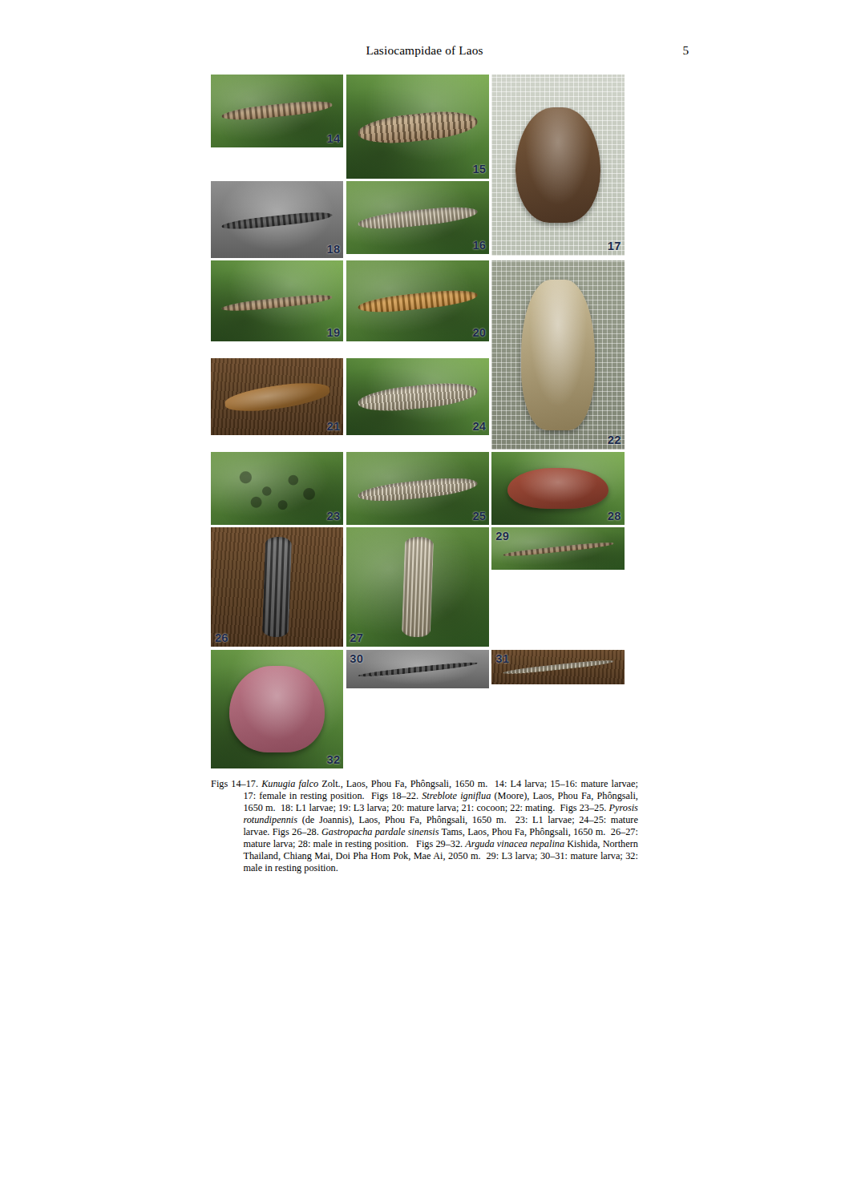Lasiocampidae of Laos 5
14
15
17
18
16
19
20
22
21
24
23
25
28
26
29
32
30
31
27
Figs 14–17. Kunugia falco Zolt., Laos, Phou Fa, Phôngsali, 1650 m. 14: L4 larva; 15–16: mature larvae; 17: female in resting position. Figs 18–22. Streblote igniflua (Moore), Laos, Phou Fa, Phôngsali, 1650 m. 18: L1 larvae; 19: L3 larva; 20: mature larva; 21: cocoon; 22: mating. Figs 23–25. Pyrosis rotundipennis (de Joannis), Laos, Phou Fa, Phôngsali, 1650 m. 23: L1 larvae; 24–25: mature larvae. Figs 26–28. Gastropacha pardale sinensis Tams, Laos, Phou Fa, Phôngsali, 1650 m. 26–27: mature larva; 28: male in resting position. Figs 29–32. Arguda vinacea nepalina Kishida, Northern Thailand, Chiang Mai, Doi Pha Hom Pok, Mae Ai, 2050 m. 29: L3 larva; 30–31: mature larva; 32: male in resting position.